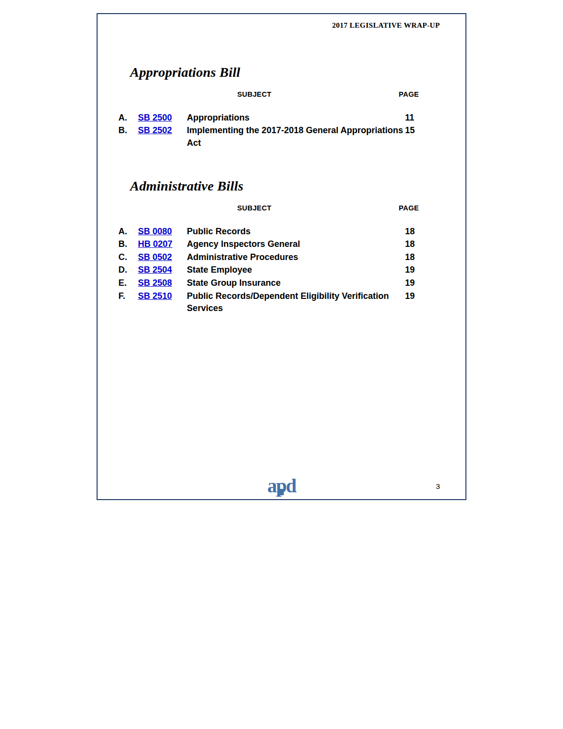2017 LEGISLATIVE WRAP-UP
Appropriations Bill
SUBJECT PAGE
| A. | SB 2500 | Appropriations | 11 |
| B. | SB 2502 | Implementing the 2017-2018 General Appropriations Act | 15 |
Administrative Bills
SUBJECT PAGE
| A. | SB 0080 | Public Records | 18 |
| B. | HB 0207 | Agency Inspectors General | 18 |
| C. | SB 0502 | Administrative Procedures | 18 |
| D. | SB 2504 | State Employee | 19 |
| E. | SB 2508 | State Group Insurance | 19 |
| F. | SB 2510 | Public Records/Dependent Eligibility Verification Services | 19 |
apd
3